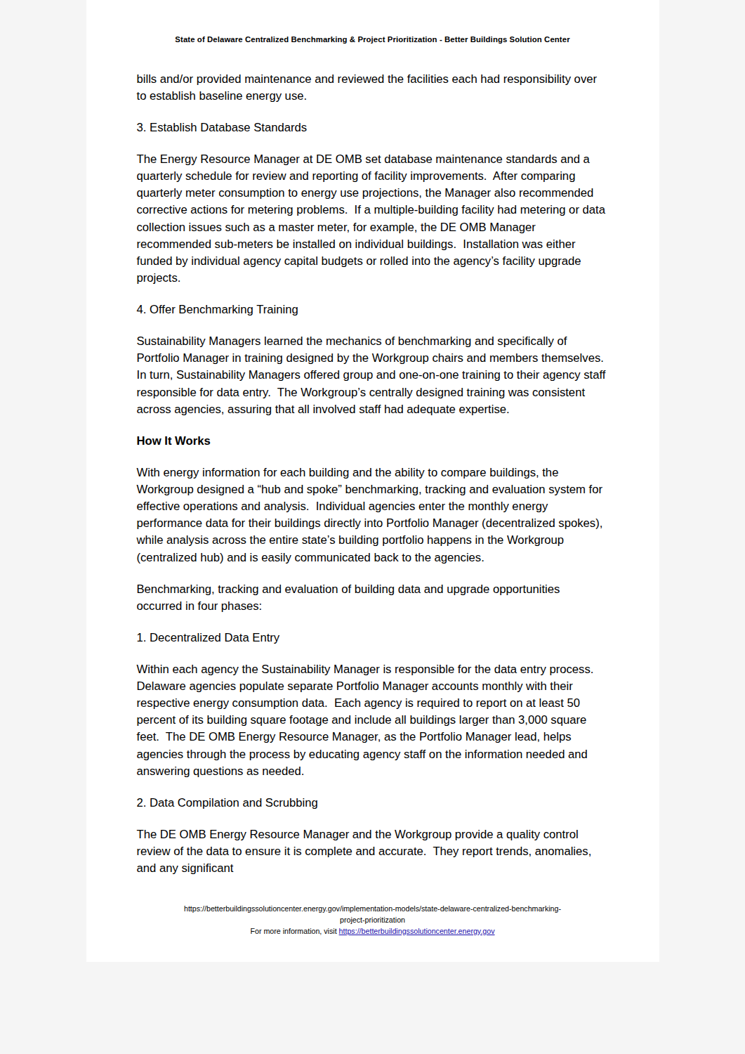State of Delaware Centralized Benchmarking & Project Prioritization - Better Buildings Solution Center
bills and/or provided maintenance and reviewed the facilities each had responsibility over to establish baseline energy use.
3. Establish Database Standards
The Energy Resource Manager at DE OMB set database maintenance standards and a quarterly schedule for review and reporting of facility improvements. After comparing quarterly meter consumption to energy use projections, the Manager also recommended corrective actions for metering problems. If a multiple-building facility had metering or data collection issues such as a master meter, for example, the DE OMB Manager recommended sub-meters be installed on individual buildings. Installation was either funded by individual agency capital budgets or rolled into the agency’s facility upgrade projects.
4. Offer Benchmarking Training
Sustainability Managers learned the mechanics of benchmarking and specifically of Portfolio Manager in training designed by the Workgroup chairs and members themselves. In turn, Sustainability Managers offered group and one-on-one training to their agency staff responsible for data entry. The Workgroup’s centrally designed training was consistent across agencies, assuring that all involved staff had adequate expertise.
How It Works
With energy information for each building and the ability to compare buildings, the Workgroup designed a “hub and spoke” benchmarking, tracking and evaluation system for effective operations and analysis. Individual agencies enter the monthly energy performance data for their buildings directly into Portfolio Manager (decentralized spokes), while analysis across the entire state’s building portfolio happens in the Workgroup (centralized hub) and is easily communicated back to the agencies.
Benchmarking, tracking and evaluation of building data and upgrade opportunities occurred in four phases:
1. Decentralized Data Entry
Within each agency the Sustainability Manager is responsible for the data entry process. Delaware agencies populate separate Portfolio Manager accounts monthly with their respective energy consumption data. Each agency is required to report on at least 50 percent of its building square footage and include all buildings larger than 3,000 square feet. The DE OMB Energy Resource Manager, as the Portfolio Manager lead, helps agencies through the process by educating agency staff on the information needed and answering questions as needed.
2. Data Compilation and Scrubbing
The DE OMB Energy Resource Manager and the Workgroup provide a quality control review of the data to ensure it is complete and accurate. They report trends, anomalies, and any significant
https://betterbuildingssolutioncenter.energy.gov/implementation-models/state-delaware-centralized-benchmarking-
project-prioritization
For more information, visit https://betterbuildingssolutioncenter.energy.gov